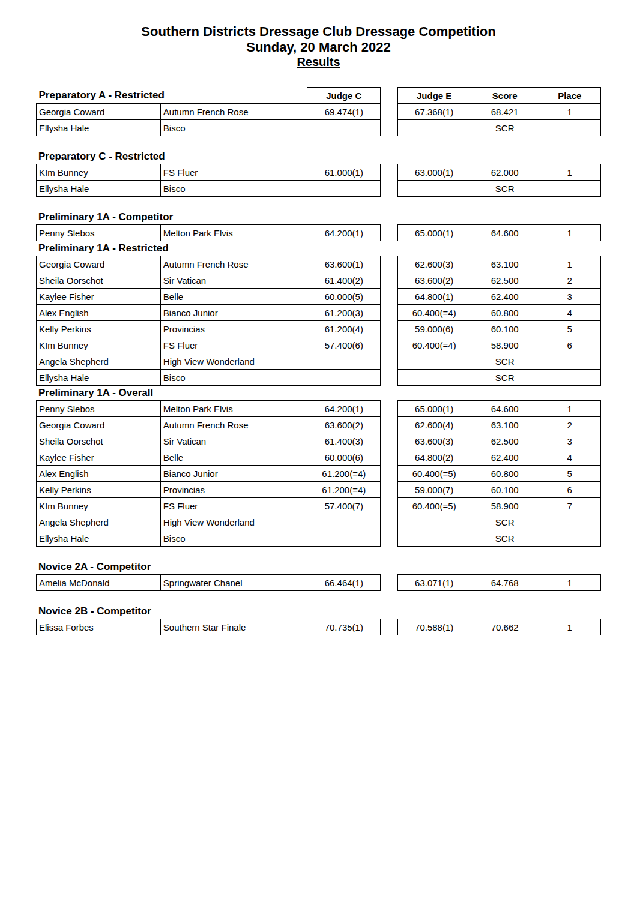Southern Districts Dressage Club Dressage Competition
Sunday, 20 March 2022
Results
| Preparatory A - Restricted | Judge C | | Judge E | Score | Place |
| Georgia Coward | Autumn French Rose | 69.474(1) | | 67.368(1) | 68.421 | 1 |
| Ellysha Hale | Bisco | | | | SCR | |
Preparatory C - Restricted
| KIm Bunney | FS Fluer | 61.000(1) | | 63.000(1) | 62.000 | 1 |
| Ellysha Hale | Bisco | | | | SCR | |
Preliminary 1A - Competitor
| Penny Slebos | Melton Park Elvis | 64.200(1) | | 65.000(1) | 64.600 | 1 |
Preliminary 1A - Restricted
| Georgia Coward | Autumn French Rose | 63.600(1) | | 62.600(3) | 63.100 | 1 |
| Sheila Oorschot | Sir Vatican | 61.400(2) | | 63.600(2) | 62.500 | 2 |
| Kaylee Fisher | Belle | 60.000(5) | | 64.800(1) | 62.400 | 3 |
| Alex English | Bianco Junior | 61.200(3) | | 60.400(=4) | 60.800 | 4 |
| Kelly Perkins | Provincias | 61.200(4) | | 59.000(6) | 60.100 | 5 |
| KIm Bunney | FS Fluer | 57.400(6) | | 60.400(=4) | 58.900 | 6 |
| Angela Shepherd | High View Wonderland | | | | SCR | |
| Ellysha Hale | Bisco | | | | SCR | |
Preliminary 1A - Overall
| Penny Slebos | Melton Park Elvis | 64.200(1) | | 65.000(1) | 64.600 | 1 |
| Georgia Coward | Autumn French Rose | 63.600(2) | | 62.600(4) | 63.100 | 2 |
| Sheila Oorschot | Sir Vatican | 61.400(3) | | 63.600(3) | 62.500 | 3 |
| Kaylee Fisher | Belle | 60.000(6) | | 64.800(2) | 62.400 | 4 |
| Alex English | Bianco Junior | 61.200(=4) | | 60.400(=5) | 60.800 | 5 |
| Kelly Perkins | Provincias | 61.200(=4) | | 59.000(7) | 60.100 | 6 |
| KIm Bunney | FS Fluer | 57.400(7) | | 60.400(=5) | 58.900 | 7 |
| Angela Shepherd | High View Wonderland | | | | SCR | |
| Ellysha Hale | Bisco | | | | SCR | |
Novice 2A - Competitor
| Amelia McDonald | Springwater Chanel | 66.464(1) | | 63.071(1) | 64.768 | 1 |
Novice 2B - Competitor
| Elissa Forbes | Southern Star Finale | 70.735(1) | | 70.588(1) | 70.662 | 1 |